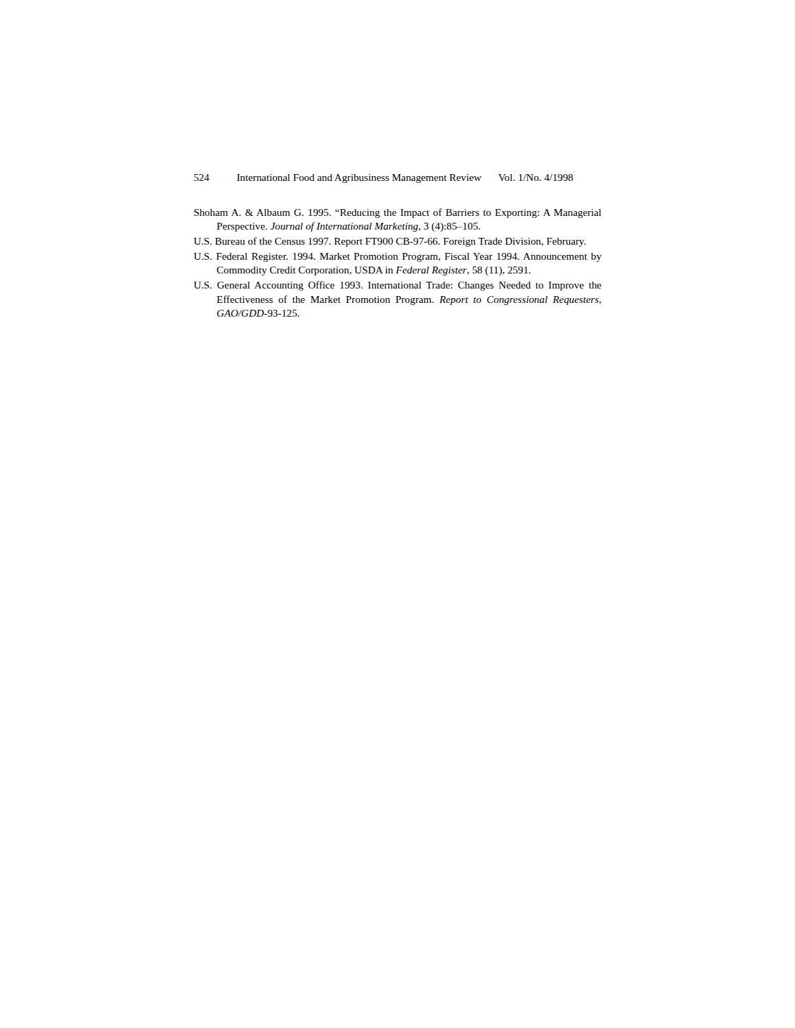524 International Food and Agribusiness Management ReviewVol. 1/No. 4/1998
Shoham A. & Albaum G. 1995. “Reducing the Impact of Barriers to Exporting: A Managerial Perspective. Journal of International Marketing, 3 (4):85–105.
U.S. Bureau of the Census 1997. Report FT900 CB-97-66. Foreign Trade Division, February.
U.S. Federal Register. 1994. Market Promotion Program, Fiscal Year 1994. Announcement by Commodity Credit Corporation, USDA in Federal Register, 58 (11), 2591.
U.S. General Accounting Office 1993. International Trade: Changes Needed to Improve the Effectiveness of the Market Promotion Program. Report to Congressional Requesters, GAO/GDD-93-125.